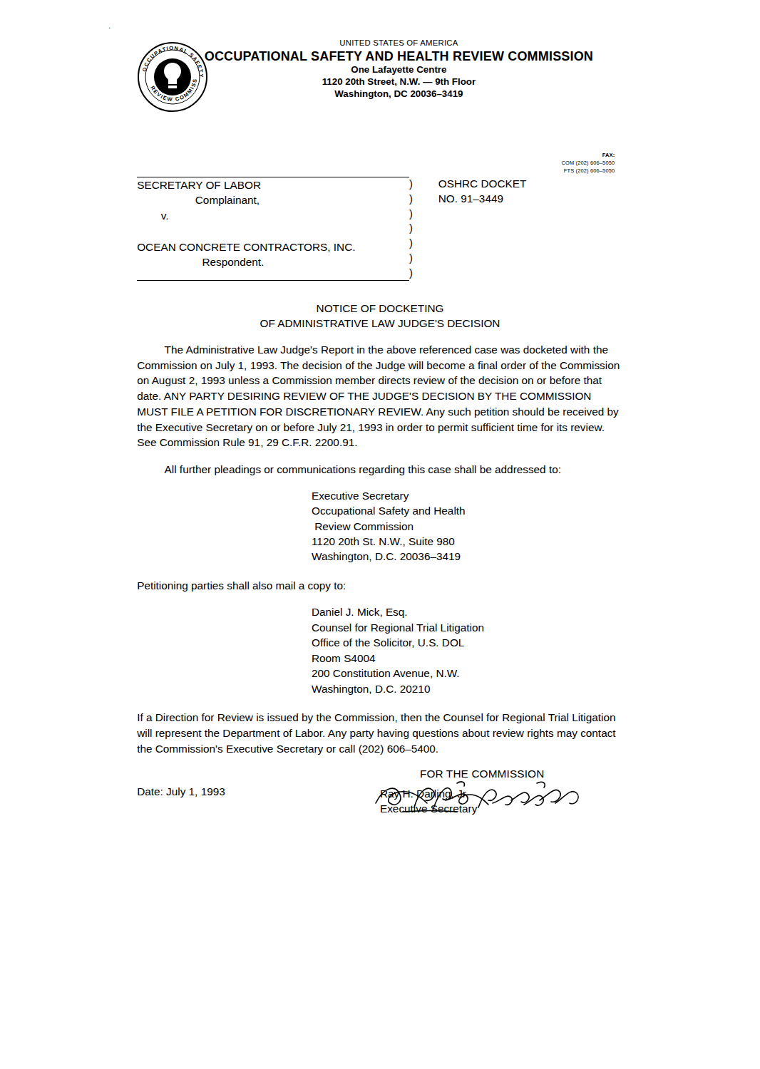.
OCCUPATIONAL SAFETY AND HEALTH REVIEW COMMISSION
UNITED STATES OF AMERICA
OCCUPATIONAL SAFETY AND HEALTH REVIEW COMMISSION
One Lafayette Centre
1120 20th Street, N.W. — 9th Floor
Washington, DC 20036–3419
FAX:
COM (202) 606–5050
FTS (202) 606–5050
| SECRETARY OF LABOR Complainant, v. OCEAN CONCRETE CONTRACTORS, INC. Respondent. | ) ) ) ) ) ) ) | OSHRC DOCKET NO. 91–3449 |
NOTICE OF DOCKETING
OF ADMINISTRATIVE LAW JUDGE'S DECISION
The Administrative Law Judge's Report in the above referenced case was docketed with the Commission on July 1, 1993. The decision of the Judge will become a final order of the Commission on August 2, 1993 unless a Commission member directs review of the decision on or before that date. ANY PARTY DESIRING REVIEW OF THE JUDGE'S DECISION BY THE COMMISSION MUST FILE A PETITION FOR DISCRETIONARY REVIEW. Any such petition should be received by the Executive Secretary on or before July 21, 1993 in order to permit sufficient time for its review. See Commission Rule 91, 29 C.F.R. 2200.91.
All further pleadings or communications regarding this case shall be addressed to:
Executive Secretary
Occupational Safety and Health
Review Commission
1120 20th St. N.W., Suite 980
Washington, D.C. 20036–3419
Petitioning parties shall also mail a copy to:
Daniel J. Mick, Esq.
Counsel for Regional Trial Litigation
Office of the Solicitor, U.S. DOL
Room S4004
200 Constitution Avenue, N.W.
Washington, D.C. 20210
If a Direction for Review is issued by the Commission, then the Counsel for Regional Trial Litigation will represent the Department of Labor. Any party having questions about review rights may contact the Commission's Executive Secretary or call (202) 606–5400.
FOR THE COMMISSION
Date: July 1, 1993
Ray H. Darling, Jr.
Executive Secretary